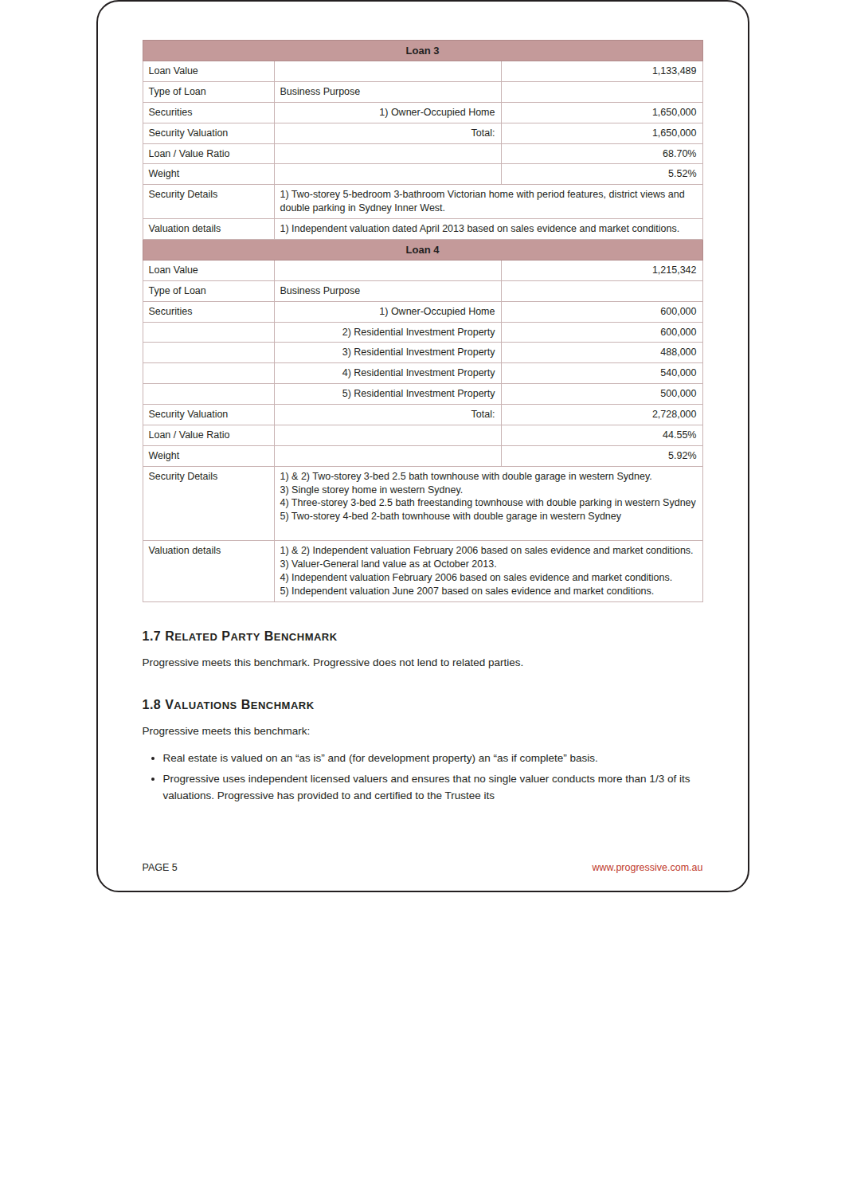| Loan 3 |
| --- |
| Loan Value | | 1,133,489 |
| Type of Loan | Business Purpose | |
| Securities | 1) Owner-Occupied Home | 1,650,000 |
| Security Valuation | Total: | 1,650,000 |
| Loan / Value Ratio | | 68.70% |
| Weight | | 5.52% |
| Security Details | 1) Two-storey 5-bedroom 3-bathroom Victorian home with period features, district views and double parking in Sydney Inner West. |
| Valuation details | 1) Independent valuation dated April 2013 based on sales evidence and market conditions. |
| Loan 4 |
| Loan Value | | 1,215,342 |
| Type of Loan | Business Purpose | |
| Securities | 1) Owner-Occupied Home | 600,000 |
| | 2) Residential Investment Property | 600,000 |
| | 3) Residential Investment Property | 488,000 |
| | 4) Residential Investment Property | 540,000 |
| | 5) Residential Investment Property | 500,000 |
| Security Valuation | Total: | 2,728,000 |
| Loan / Value Ratio | | 44.55% |
| Weight | | 5.92% |
| Security Details | 1) & 2) Two-storey 3-bed 2.5 bath townhouse with double garage in western Sydney. 3) Single storey home in western Sydney. 4) Three-storey 3-bed 2.5 bath freestanding townhouse with double parking in western Sydney 5) Two-storey 4-bed 2-bath townhouse with double garage in western Sydney |
| Valuation details | 1) & 2) Independent valuation February 2006 based on sales evidence and market conditions. 3) Valuer-General land value as at October 2013. 4) Independent valuation February 2006 based on sales evidence and market conditions. 5) Independent valuation June 2007 based on sales evidence and market conditions. |
1.7 RELATED PARTY BENCHMARK
Progressive meets this benchmark. Progressive does not lend to related parties.
1.8 VALUATIONS BENCHMARK
Progressive meets this benchmark:
Real estate is valued on an “as is” and (for development property) an “as if complete” basis.
Progressive uses independent licensed valuers and ensures that no single valuer conducts more than 1/3 of its valuations. Progressive has provided to and certified to the Trustee its
PAGE 5 www.progressive.com.au